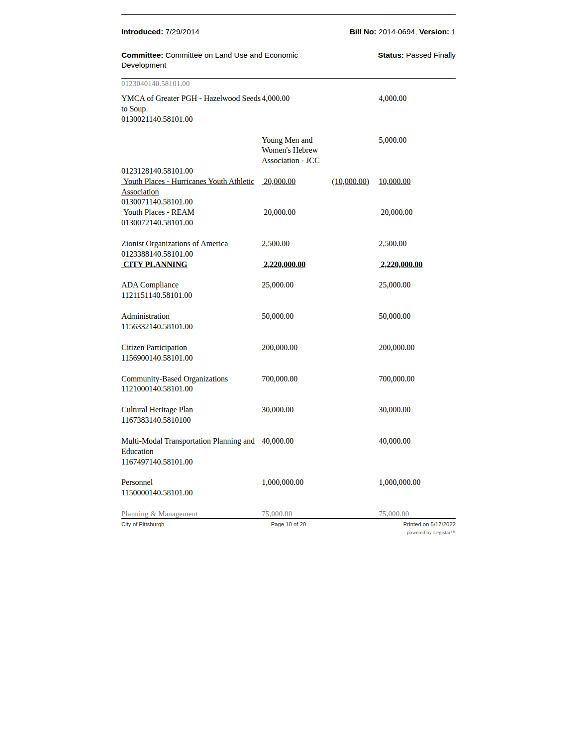| Introduced: 7/29/2014 | Bill No: 2014-0694, Version: 1 |
| Committee: Committee on Land Use and Economic Development | Status: Passed Finally |
| 0123040140.58101.00 | | | |
| YMCA of Greater PGH - Hazelwood Seeds to Soup 0130021140.58101.00 | 4,000.00 | | 4,000.00 |
| | Young Men and Women's Hebrew Association - JCC | | 5,000.00 |
| 0123128140.58101.00 | | | |
| Youth Places - Hurricanes Youth Athletic Association 0130071140.58101.00 | 20,000.00 | (10,000.00) | 10,000.00 |
| Youth Places - REAM 0130072140.58101.00 | 20,000.00 | | 20,000.00 |
| Zionist Organizations of America 0123388140.58101.00 | 2,500.00 | | 2,500.00 |
| CITY PLANNING | 2,220,000.00 | | 2,220,000.00 |
| ADA Compliance 1121151140.58101.00 | 25,000.00 | | 25,000.00 |
| Administration 1156332140.58101.00 | 50,000.00 | | 50,000.00 |
| Citizen Participation 1156900140.58101.00 | 200,000.00 | | 200,000.00 |
| Community-Based Organizations 1121000140.58101.00 | 700,000.00 | | 700,000.00 |
| Cultural Heritage Plan 1167383140.5810100 | 30,000.00 | | 30,000.00 |
| Multi-Modal Transportation Planning and Education 1167497140.58101.00 | 40,000.00 | | 40,000.00 |
| Personnel 1150000140.58101.00 | 1,000,000.00 | | 1,000,000.00 |
| Planning & Management | 75,000.00 | | 75,000.00 |
| City of Pittsburgh | Page 10 of 20 | Printed on 5/17/2022 |
powered by Legistar™